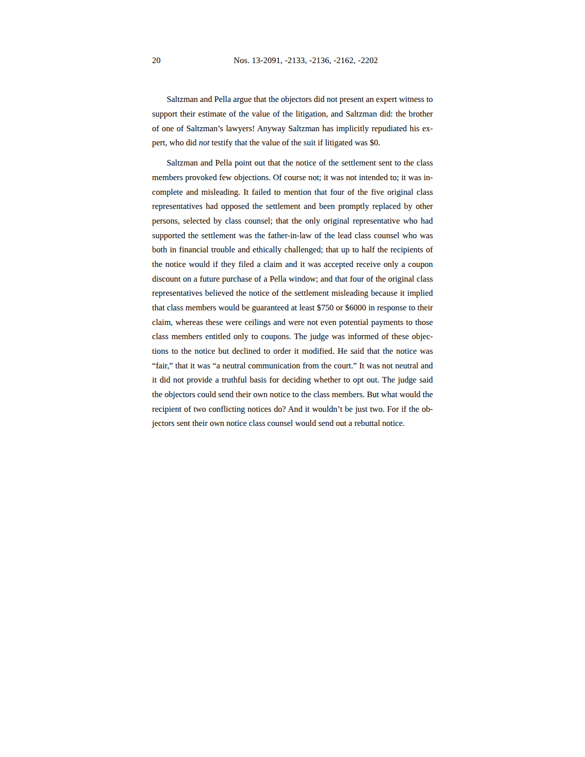20 Nos. 13-2091, -2133, -2136, -2162, -2202
Saltzman and Pella argue that the objectors did not present an expert witness to support their estimate of the value of the litigation, and Saltzman did: the brother of one of Saltzman’s lawyers! Anyway Saltzman has implicitly repudiated his expert, who did not testify that the value of the suit if litigated was $0.
Saltzman and Pella point out that the notice of the settlement sent to the class members provoked few objections. Of course not; it was not intended to; it was incomplete and misleading. It failed to mention that four of the five original class representatives had opposed the settlement and been promptly replaced by other persons, selected by class counsel; that the only original representative who had supported the settlement was the father-in-law of the lead class counsel who was both in financial trouble and ethically challenged; that up to half the recipients of the notice would if they filed a claim and it was accepted receive only a coupon discount on a future purchase of a Pella window; and that four of the original class representatives believed the notice of the settlement misleading because it implied that class members would be guaranteed at least $750 or $6000 in response to their claim, whereas these were ceilings and were not even potential payments to those class members entitled only to coupons. The judge was informed of these objections to the notice but declined to order it modified. He said that the notice was “fair,” that it was “a neutral communication from the court.” It was not neutral and it did not provide a truthful basis for deciding whether to opt out. The judge said the objectors could send their own notice to the class members. But what would the recipient of two conflicting notices do? And it wouldn’t be just two. For if the objectors sent their own notice class counsel would send out a rebuttal notice.